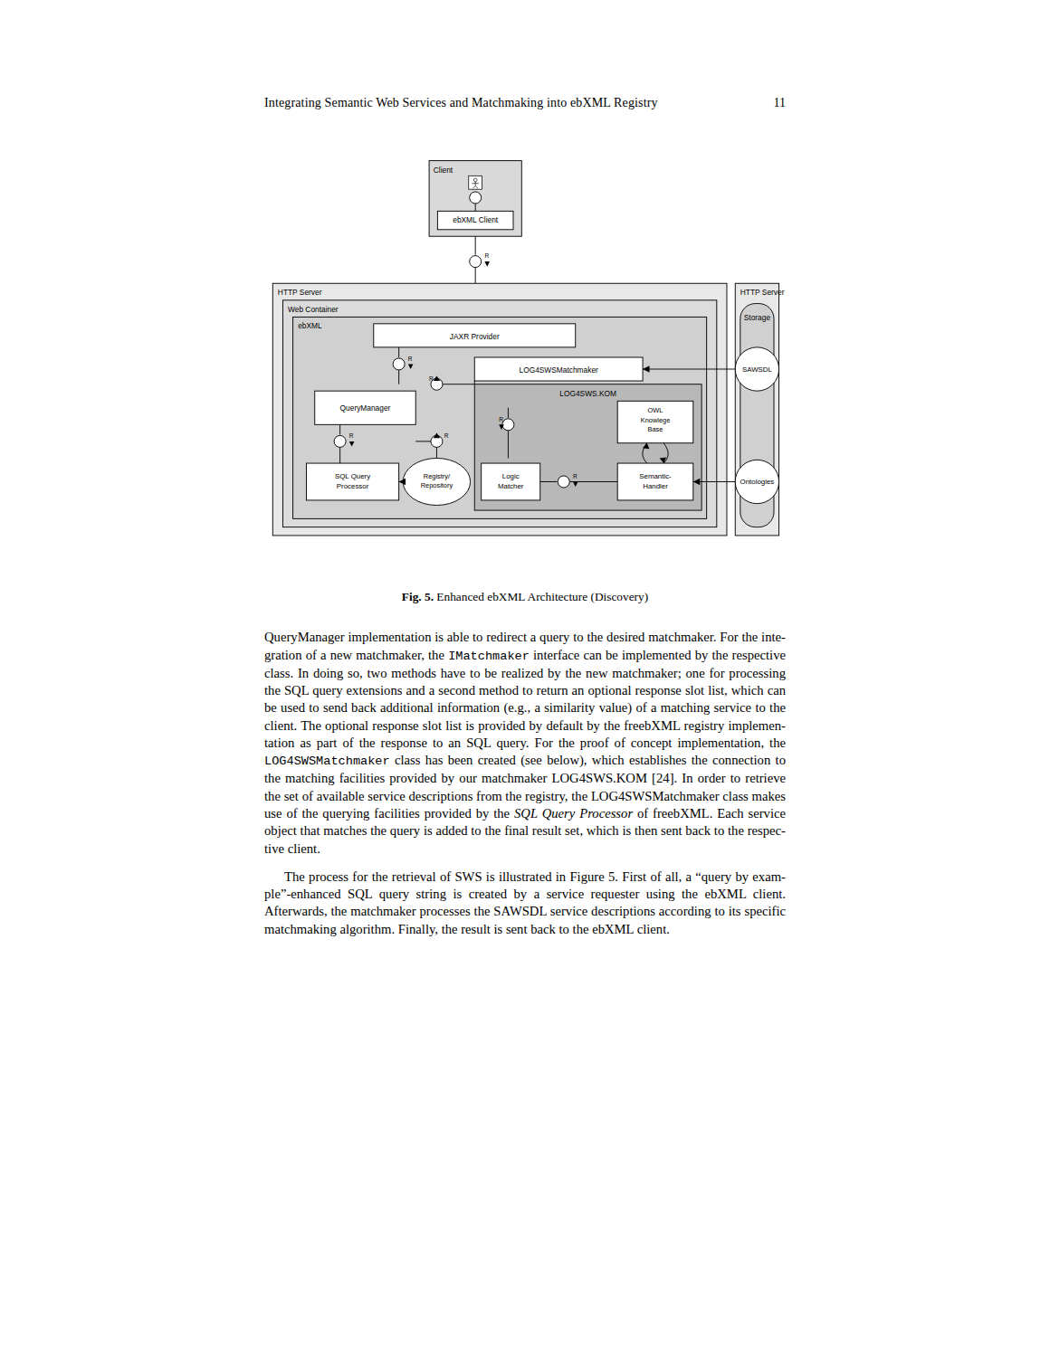Integrating Semantic Web Services and Matchmaking into ebXML Registry 11
Client ebXML Client R HTTP Server Web Container ebXML JAXR Provider R LOG4SWSMatchmaker R QueryManager LOG4SWS.KOM OWL Knowlege Base R R R SQL Query Processor Registry/ Repository Logic Matcher Semantic- Handler R HTTP Server Storage SAWSDL Ontologies
Fig. 5. Enhanced ebXML Architecture (Discovery)
QueryManager implementation is able to redirect a query to the desired matchmaker. For the integration of a new matchmaker, the IMatchmaker interface can be implemented by the respective class. In doing so, two methods have to be realized by the new matchmaker; one for processing the SQL query extensions and a second method to return an optional response slot list, which can be used to send back additional information (e.g., a similarity value) of a matching service to the client. The optional response slot list is provided by default by the freebXML registry implementation as part of the response to an SQL query. For the proof of concept implementation, the LOG4SWSMatchmaker class has been created (see below), which establishes the connection to the matching facilities provided by our matchmaker LOG4SWS.KOM [24]. In order to retrieve the set of available service descriptions from the registry, the LOG4SWSMatchmaker class makes use of the querying facilities provided by the SQL Query Processor of freebXML. Each service object that matches the query is added to the final result set, which is then sent back to the respective client.
The process for the retrieval of SWS is illustrated in Figure 5. First of all, a “query by example”-enhanced SQL query string is created by a service requester using the ebXML client. Afterwards, the matchmaker processes the SAWSDL service descriptions according to its specific matchmaking algorithm. Finally, the result is sent back to the ebXML client.